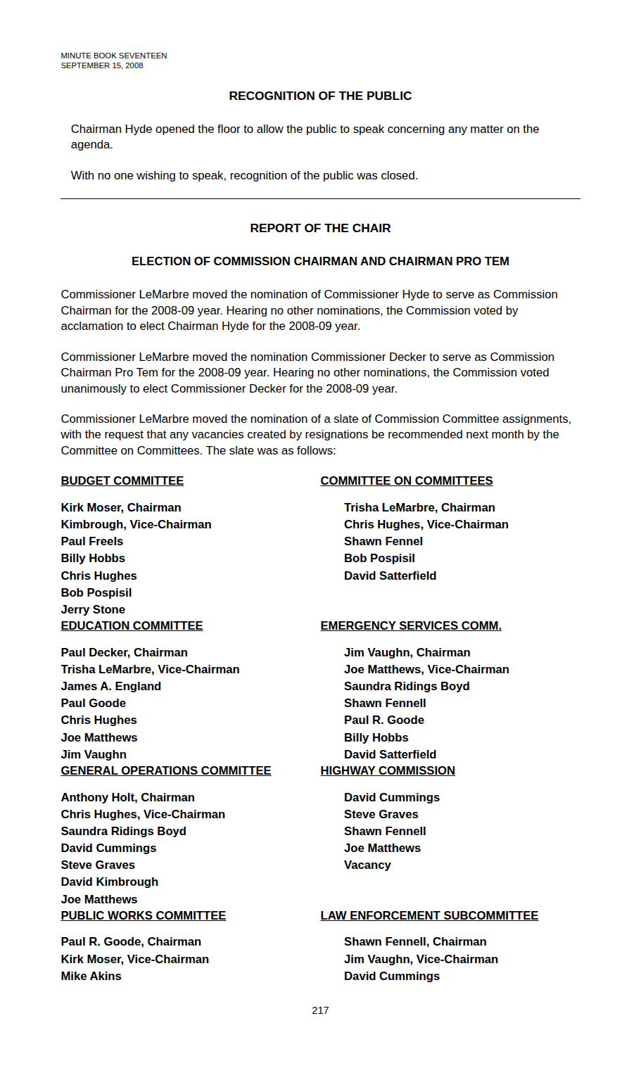MINUTE BOOK SEVENTEEN
SEPTEMBER 15, 2008
RECOGNITION OF THE PUBLIC
Chairman Hyde opened the floor to allow the public to speak concerning any matter on the agenda.
With no one wishing to speak, recognition of the public was closed.
REPORT OF THE CHAIR
ELECTION OF COMMISSION CHAIRMAN AND CHAIRMAN PRO TEM
Commissioner LeMarbre moved the nomination of Commissioner Hyde to serve as Commission Chairman for the 2008-09 year. Hearing no other nominations, the Commission voted by acclamation to elect Chairman Hyde for the 2008-09 year.
Commissioner LeMarbre moved the nomination Commissioner Decker to serve as Commission Chairman Pro Tem for the 2008-09 year. Hearing no other nominations, the Commission voted unanimously to elect Commissioner Decker for the 2008-09 year.
Commissioner LeMarbre moved the nomination of a slate of Commission Committee assignments, with the request that any vacancies created by resignations be recommended next month by the Committee on Committees. The slate was as follows:
| BUDGET COMMITTEE Kirk Moser, Chairman Kimbrough, Vice-Chairman Paul Freels Billy Hobbs Chris Hughes Bob Pospisil Jerry Stone | COMMITTEE ON COMMITTEES Trisha LeMarbre, Chairman Chris Hughes, Vice-Chairman Shawn Fennel Bob Pospisil David Satterfield |
| EDUCATION COMMITTEE Paul Decker, Chairman Trisha LeMarbre, Vice-Chairman James A. England Paul Goode Chris Hughes Joe Matthews Jim Vaughn | EMERGENCY SERVICES COMM. Jim Vaughn, Chairman Joe Matthews, Vice-Chairman Saundra Ridings Boyd Shawn Fennell Paul R. Goode Billy Hobbs David Satterfield |
| GENERAL OPERATIONS COMMITTEE Anthony Holt, Chairman Chris Hughes, Vice-Chairman Saundra Ridings Boyd David Cummings Steve Graves David Kimbrough Joe Matthews | HIGHWAY COMMISSION David Cummings Steve Graves Shawn Fennell Joe Matthews Vacancy |
| PUBLIC WORKS COMMITTEE Paul R. Goode, Chairman Kirk Moser, Vice-Chairman Mike Akins | LAW ENFORCEMENT SUBCOMMITTEE Shawn Fennell, Chairman Jim Vaughn, Vice-Chairman David Cummings |
217